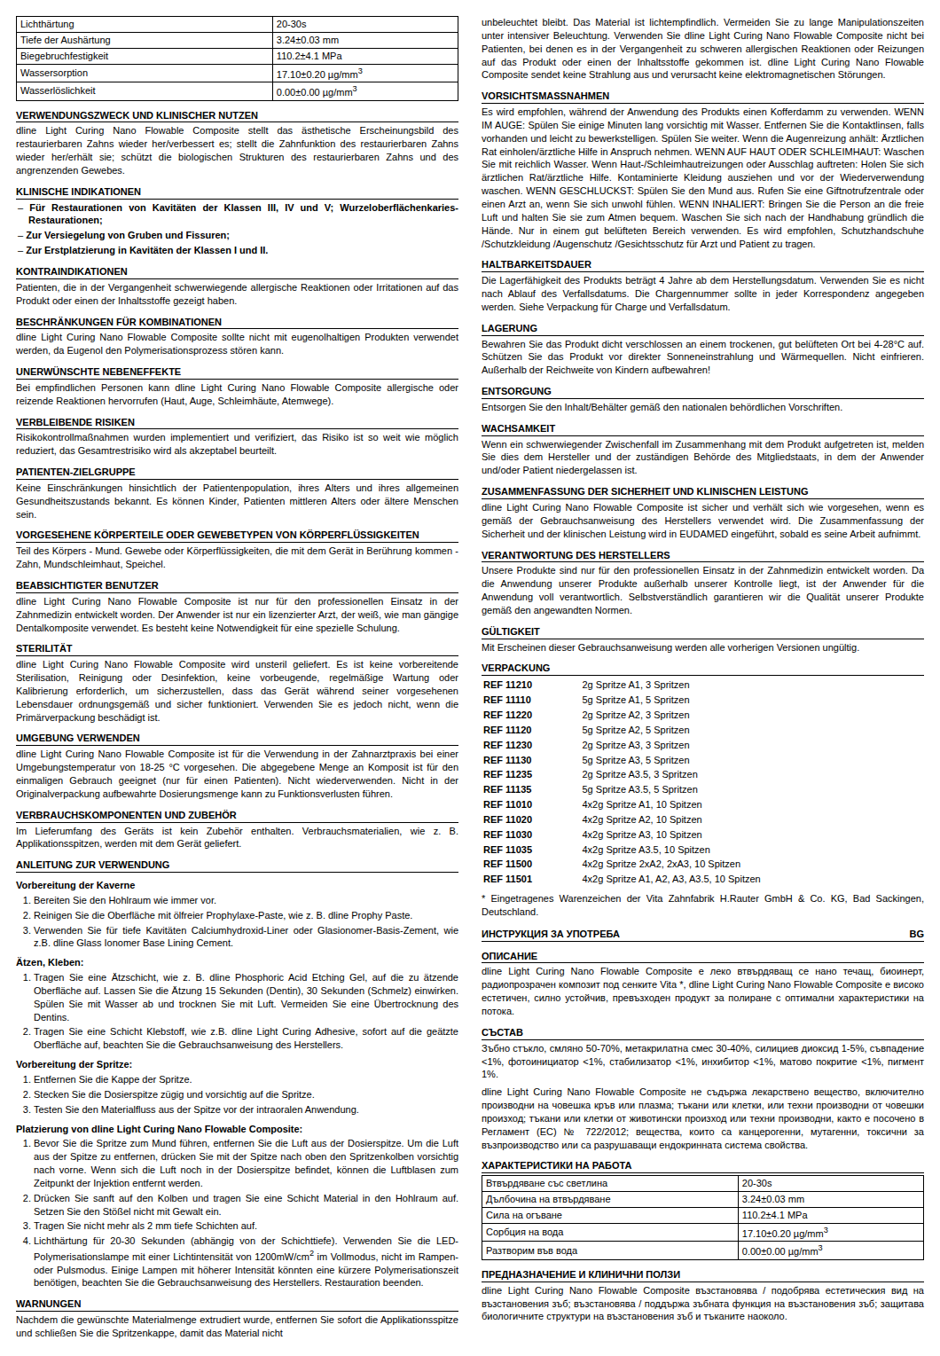| Lichthärtung | 20-30s |
| Tiefe der Aushärtung | 3.24±0.03 mm |
| Biegebruchfestigkeit | 110.2±4.1 MPa |
| Wassersorption | 17.10±0.20 µg/mm 3 |
| Wasserlöslichkeit | 0.00±0.00 µg/mm 3 |
Verwendungszweck und klinischer Nutzen
dline Light Curing Nano Flowable Composite stellt das ästhetische Erscheinungsbild des restaurierbaren Zahns wieder her/verbessert es; stellt die Zahnfunktion des restaurierbaren Zahns wieder her/erhält sie; schützt die biologischen Strukturen des restaurierbaren Zahns und des angrenzenden Gewebes.
Klinische Indikationen
Für Restaurationen von Kavitäten der Klassen III, IV und V; Wurzeloberflächenkaries-Restaurationen;
Zur Versiegelung von Gruben und Fissuren;
Zur Erstplatzierung in Kavitäten der Klassen I und II.
Kontraindikationen
Patienten, die in der Vergangenheit schwerwiegende allergische Reaktionen oder Irritationen auf das Produkt oder einen der Inhaltsstoffe gezeigt haben.
Beschränkungen für Kombinationen
dline Light Curing Nano Flowable Composite sollte nicht mit eugenolhaltigen Produkten verwendet werden, da Eugenol den Polymerisationsprozess stören kann.
Unerwünschte Nebeneffekte
Bei empfindlichen Personen kann dline Light Curing Nano Flowable Composite allergische oder reizende Reaktionen hervorrufen (Haut, Auge, Schleimhäute, Atemwege).
Verbleibende Risiken
Risikokontrollmaßnahmen wurden implementiert und verifiziert, das Risiko ist so weit wie möglich reduziert, das Gesamtrestrisiko wird als akzeptabel beurteilt.
Patienten-Zielgruppe
Keine Einschränkungen hinsichtlich der Patientenpopulation, ihres Alters und ihres allgemeinen Gesundheitszustands bekannt. Es können Kinder, Patienten mittleren Alters oder ältere Menschen sein.
Vorgesehene Körperteile oder Gewebetypen von Körperflüssigkeiten
Teil des Körpers - Mund. Gewebe oder Körperflüssigkeiten, die mit dem Gerät in Berührung kommen - Zahn, Mundschleimhaut, Speichel.
Beabsichtigter Benutzer
dline Light Curing Nano Flowable Composite ist nur für den professionellen Einsatz in der Zahnmedizin entwickelt worden. Der Anwender ist nur ein lizenzierter Arzt, der weiß, wie man gängige Dentalkomposite verwendet. Es besteht keine Notwendigkeit für eine spezielle Schulung.
Sterilität
dline Light Curing Nano Flowable Composite wird unsteril geliefert. Es ist keine vorbereitende Sterilisation, Reinigung oder Desinfektion, keine vorbeugende, regelmäßige Wartung oder Kalibrierung erforderlich, um sicherzustellen, dass das Gerät während seiner vorgesehenen Lebensdauer ordnungsgemäß und sicher funktioniert. Verwenden Sie es jedoch nicht, wenn die Primärverpackung beschädigt ist.
Umgebung verwenden
dline Light Curing Nano Flowable Composite ist für die Verwendung in der Zahnarztpraxis bei einer Umgebungstemperatur von 18-25 °C vorgesehen. Die abgegebene Menge an Komposit ist für den einmaligen Gebrauch geeignet (nur für einen Patienten). Nicht wiederverwenden. Nicht in der Originalverpackung aufbewahrte Dosierungsmenge kann zu Funktionsverlusten führen.
Verbrauchskomponenten und Zubehör
Im Lieferumfang des Geräts ist kein Zubehör enthalten. Verbrauchsmaterialien, wie z. B. Applikationsspitzen, werden mit dem Gerät geliefert.
Anleitung zur Verwendung
Vorbereitung der Kaverne
Bereiten Sie den Hohlraum wie immer vor.
Reinigen Sie die Oberfläche mit ölfreier Prophylaxe-Paste, wie z. B. dline Prophy Paste.
Verwenden Sie für tiefe Kavitäten Calciumhydroxid-Liner oder Glasionomer-Basis-Zement, wie z.B. dline Glass Ionomer Base Lining Cement.
Ätzen, Kleben:
Tragen Sie eine Ätzschicht, wie z. B. dline Phosphoric Acid Etching Gel, auf die zu ätzende Oberfläche auf. Lassen Sie die Ätzung 15 Sekunden (Dentin), 30 Sekunden (Schmelz) einwirken. Spülen Sie mit Wasser ab und trocknen Sie mit Luft. Vermeiden Sie eine Übertrocknung des Dentins.
Tragen Sie eine Schicht Klebstoff, wie z.B. dline Light Curing Adhesive, sofort auf die geätzte Oberfläche auf, beachten Sie die Gebrauchsanweisung des Herstellers.
Vorbereitung der Spritze:
Entfernen Sie die Kappe der Spritze.
Stecken Sie die Dosierspitze zügig und vorsichtig auf die Spritze.
Testen Sie den Materialfluss aus der Spitze vor der intraoralen Anwendung.
Platzierung von dline Light Curing Nano Flowable Composite:
Bevor Sie die Spritze zum Mund führen, entfernen Sie die Luft aus der Dosierspitze. Um die Luft aus der Spitze zu entfernen, drücken Sie mit der Spitze nach oben den Spritzenkolben vorsichtig nach vorne. Wenn sich die Luft noch in der Dosierspitze befindet, können die Luftblasen zum Zeitpunkt der Injektion entfernt werden.
Drücken Sie sanft auf den Kolben und tragen Sie eine Schicht Material in den Hohlraum auf. Setzen Sie den Stößel nicht mit Gewalt ein.
Tragen Sie nicht mehr als 2 mm tiefe Schichten auf.
Lichthärtung für 20-30 Sekunden (abhängig von der Schichttiefe). Verwenden Sie die LED-Polymerisationslampe mit einer Lichtintensität von 1200mW/cm2 im Vollmodus, nicht im Rampen- oder Pulsmodus. Einige Lampen mit höherer Intensität könnten eine kürzere Polymerisationszeit benötigen, beachten Sie die Gebrauchsanweisung des Herstellers. Restauration beenden.
Warnungen
Nachdem die gewünschte Materialmenge extrudiert wurde, entfernen Sie sofort die Applikationsspitze und schließen Sie die Spritzenkappe, damit das Material nicht
unbeleuchtet bleibt. Das Material ist lichtempfindlich. Vermeiden Sie zu lange Manipulationszeiten unter intensiver Beleuchtung. Verwenden Sie dline Light Curing Nano Flowable Composite nicht bei Patienten, bei denen es in der Vergangenheit zu schweren allergischen Reaktionen oder Reizungen auf das Produkt oder einen der Inhaltsstoffe gekommen ist. dline Light Curing Nano Flowable Composite sendet keine Strahlung aus und verursacht keine elektromagnetischen Störungen.
Vorsichtsmaßnahmen
Es wird empfohlen, während der Anwendung des Produkts einen Kofferdamm zu verwenden. WENN IM AUGE: Spülen Sie einige Minuten lang vorsichtig mit Wasser. Entfernen Sie die Kontaktlinsen, falls vorhanden und leicht zu bewerkstelligen. Spülen Sie weiter. Wenn die Augenreizung anhält: Ärztlichen Rat einholen/ärztliche Hilfe in Anspruch nehmen. WENN AUF HAUT ODER SCHLEIMHAUT: Waschen Sie mit reichlich Wasser. Wenn Haut-/Schleimhautreizungen oder Ausschlag auftreten: Holen Sie sich ärztlichen Rat/ärztliche Hilfe. Kontaminierte Kleidung ausziehen und vor der Wiederverwendung waschen. WENN GESCHLUCKST: Spülen Sie den Mund aus. Rufen Sie eine Giftnotrufzentrale oder einen Arzt an, wenn Sie sich unwohl fühlen. WENN INHALIERT: Bringen Sie die Person an die freie Luft und halten Sie sie zum Atmen bequem. Waschen Sie sich nach der Handhabung gründlich die Hände. Nur in einem gut belüfteten Bereich verwenden. Es wird empfohlen, Schutzhandschuhe /Schutzkleidung /Augenschutz /Gesichtsschutz für Arzt und Patient zu tragen.
Haltbarkeitsdauer
Die Lagerfähigkeit des Produkts beträgt 4 Jahre ab dem Herstellungsdatum. Verwenden Sie es nicht nach Ablauf des Verfallsdatums. Die Chargennummer sollte in jeder Korrespondenz angegeben werden. Siehe Verpackung für Charge und Verfallsdatum.
Lagerung
Bewahren Sie das Produkt dicht verschlossen an einem trockenen, gut belüfteten Ort bei 4-28°C auf. Schützen Sie das Produkt vor direkter Sonneneinstrahlung und Wärmequellen. Nicht einfrieren. Außerhalb der Reichweite von Kindern aufbewahren!
Entsorgung
Entsorgen Sie den Inhalt/Behälter gemäß den nationalen behördlichen Vorschriften.
Wachsamkeit
Wenn ein schwerwiegender Zwischenfall im Zusammenhang mit dem Produkt aufgetreten ist, melden Sie dies dem Hersteller und der zuständigen Behörde des Mitgliedstaats, in dem der Anwender und/oder Patient niedergelassen ist.
Zusammenfassung der Sicherheit und klinischen Leistung
dline Light Curing Nano Flowable Composite ist sicher und verhält sich wie vorgesehen, wenn es gemäß der Gebrauchsanweisung des Herstellers verwendet wird. Die Zusammenfassung der Sicherheit und der klinischen Leistung wird in EUDAMED eingeführt, sobald es seine Arbeit aufnimmt.
Verantwortung des Herstellers
Unsere Produkte sind nur für den professionellen Einsatz in der Zahnmedizin entwickelt worden. Da die Anwendung unserer Produkte außerhalb unserer Kontrolle liegt, ist der Anwender für die Anwendung voll verantwortlich. Selbstverständlich garantieren wir die Qualität unserer Produkte gemäß den angewandten Normen.
Gültigkeit
Mit Erscheinen dieser Gebrauchsanweisung werden alle vorherigen Versionen ungültig.
Verpackung
| REF 11210 | 2g Spritze A1, 3 Spritzen |
| REF 11110 | 5g Spritze A1, 5 Spritzen |
| REF 11220 | 2g Spritze A2, 3 Spritzen |
| REF 11120 | 5g Spritze A2, 5 Spritzen |
| REF 11230 | 2g Spritze A3, 3 Spritzen |
| REF 11130 | 5g Spritze A3, 5 Spritzen |
| REF 11235 | 2g Spritze A3.5, 3 Spritzen |
| REF 11135 | 5g Spritze A3.5, 5 Spritzen |
| REF 11010 | 4x2g Spritze A1, 10 Spitzen |
| REF 11020 | 4x2g Spritze A2, 10 Spitzen |
| REF 11030 | 4x2g Spritze A3, 10 Spitzen |
| REF 11035 | 4x2g Spritze A3.5, 10 Spitzen |
| REF 11500 | 4x2g Spritze 2xA2, 2xA3, 10 Spitzen |
| REF 11501 | 4x2g Spritze A1, A2, A3, A3.5, 10 Spitzen |
* Eingetragenes Warenzeichen der Vita Zahnfabrik H.Rauter GmbH & Co. KG, Bad Sackingen, Deutschland.
Инструкция за употреба BG
Описание
dline Light Curing Nano Flowable Composite е леко втвърдяващ се нано течащ, биоинерт, радиопрозрачен композит под сенките Vita *, dline Light Curing Nano Flowable Composite е високо естетичен, силно устойчив, превъзходен продукт за полиране с оптимални характеристики на потока.
Състав
Зъбно стъкло, смляно 50-70%, метакрилатна смес 30-40%, силициев диоксид 1-5%, съвпадение <1%, фотоинициатор <1%, стабилизатор <1%, инхибитор <1%, матово покритие <1%, пигмент 1%.
dline Light Curing Nano Flowable Composite не съдържа лекарствено вещество, включително производни на човешка кръв или плазма; тъкани или клетки, или техни производни от човешки произход; тъкани или клетки от животински произход или техни производни, както е посочено в Регламент (ЕС) № 722/2012; вещества, които са канцерогенни, мутагенни, токсични за възпроизводство или са разрушаващи ендокринната система свойства.
Характеристики на работа
| Втвърдяване със светлина | 20-30s |
| Дълбочина на втвърдяване | 3.24±0.03 mm |
| Сила на огъване | 110.2±4.1 MPa |
| Сорбция на вода | 17.10±0.20 µg/mm 3 |
| Разтворим във вода | 0.00±0.00 µg/mm 3 |
Предназначение и клинични ползи
dline Light Curing Nano Flowable Composite възстановява / подобрява естетическия вид на възстановения зъб; възстановява / поддържа зъбната функция на възстановения зъб; защитава биологичните структури на възстановения зъб и тъканите наоколо.